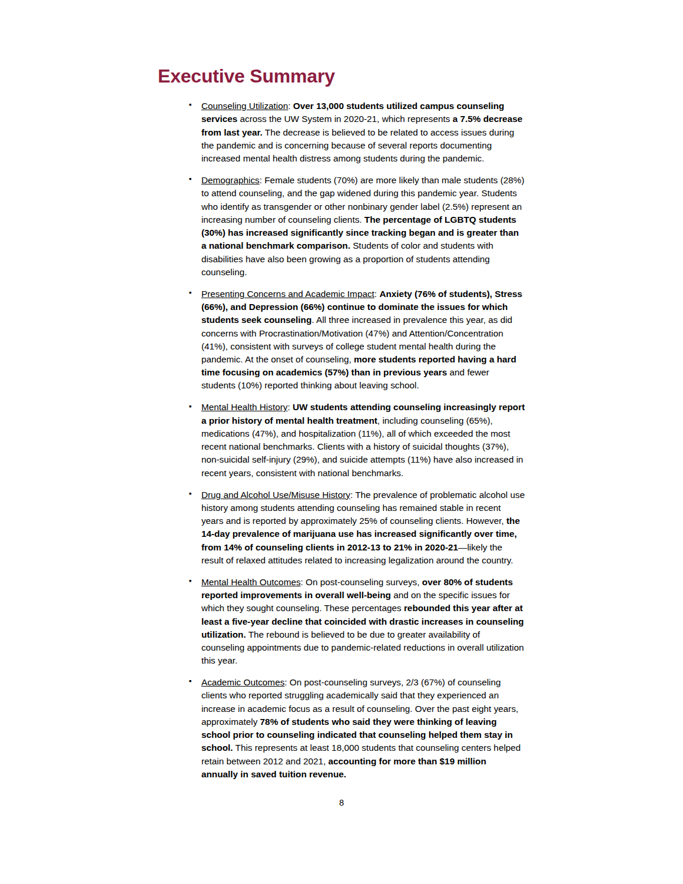Executive Summary
Counseling Utilization: Over 13,000 students utilized campus counseling services across the UW System in 2020-21, which represents a 7.5% decrease from last year. The decrease is believed to be related to access issues during the pandemic and is concerning because of several reports documenting increased mental health distress among students during the pandemic.
Demographics: Female students (70%) are more likely than male students (28%) to attend counseling, and the gap widened during this pandemic year. Students who identify as transgender or other nonbinary gender label (2.5%) represent an increasing number of counseling clients. The percentage of LGBTQ students (30%) has increased significantly since tracking began and is greater than a national benchmark comparison. Students of color and students with disabilities have also been growing as a proportion of students attending counseling.
Presenting Concerns and Academic Impact: Anxiety (76% of students), Stress (66%), and Depression (66%) continue to dominate the issues for which students seek counseling. All three increased in prevalence this year, as did concerns with Procrastination/Motivation (47%) and Attention/Concentration (41%), consistent with surveys of college student mental health during the pandemic. At the onset of counseling, more students reported having a hard time focusing on academics (57%) than in previous years and fewer students (10%) reported thinking about leaving school.
Mental Health History: UW students attending counseling increasingly report a prior history of mental health treatment, including counseling (65%), medications (47%), and hospitalization (11%), all of which exceeded the most recent national benchmarks. Clients with a history of suicidal thoughts (37%), non-suicidal self-injury (29%), and suicide attempts (11%) have also increased in recent years, consistent with national benchmarks.
Drug and Alcohol Use/Misuse History: The prevalence of problematic alcohol use history among students attending counseling has remained stable in recent years and is reported by approximately 25% of counseling clients. However, the 14-day prevalence of marijuana use has increased significantly over time, from 14% of counseling clients in 2012-13 to 21% in 2020-21—likely the result of relaxed attitudes related to increasing legalization around the country.
Mental Health Outcomes: On post-counseling surveys, over 80% of students reported improvements in overall well-being and on the specific issues for which they sought counseling. These percentages rebounded this year after at least a five-year decline that coincided with drastic increases in counseling utilization. The rebound is believed to be due to greater availability of counseling appointments due to pandemic-related reductions in overall utilization this year.
Academic Outcomes: On post-counseling surveys, 2/3 (67%) of counseling clients who reported struggling academically said that they experienced an increase in academic focus as a result of counseling. Over the past eight years, approximately 78% of students who said they were thinking of leaving school prior to counseling indicated that counseling helped them stay in school. This represents at least 18,000 students that counseling centers helped retain between 2012 and 2021, accounting for more than $19 million annually in saved tuition revenue.
8